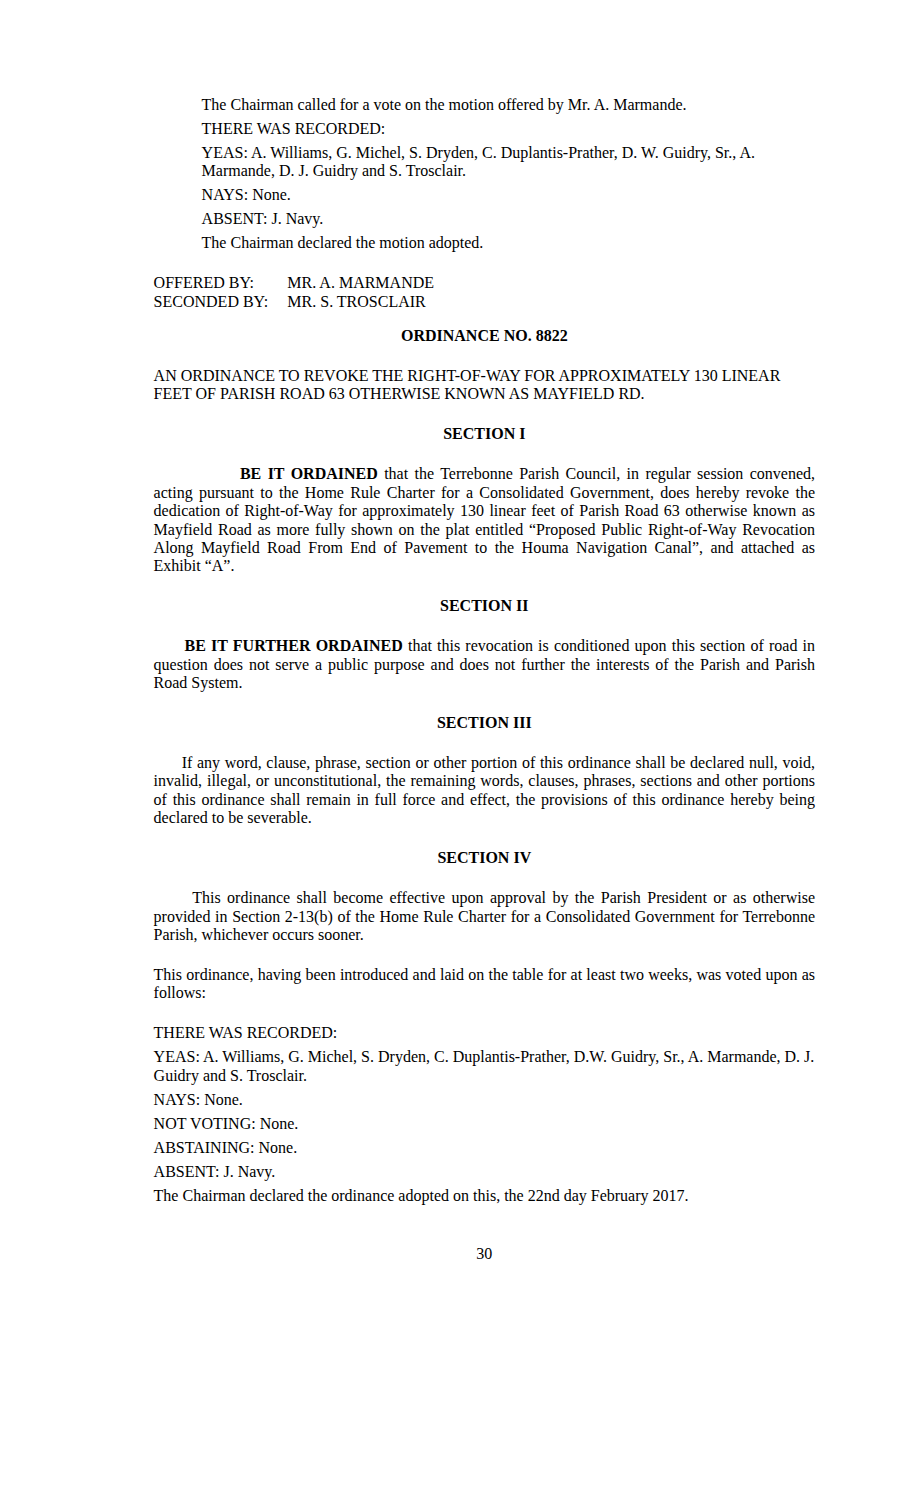The Chairman called for a vote on the motion offered by Mr. A. Marmande.
THERE WAS RECORDED:
YEAS: A. Williams, G. Michel, S. Dryden, C. Duplantis-Prather, D. W. Guidry, Sr., A. Marmande, D. J. Guidry and S. Trosclair.
NAYS: None.
ABSENT: J. Navy.
The Chairman declared the motion adopted.
| OFFERED BY: | MR. A. MARMANDE |
| SECONDED BY: | MR. S. TROSCLAIR |
ORDINANCE NO. 8822
AN ORDINANCE TO REVOKE THE RIGHT-OF-WAY FOR APPROXIMATELY 130 LINEAR FEET OF PARISH ROAD 63 OTHERWISE KNOWN AS MAYFIELD RD.
SECTION I
BE IT ORDAINED that the Terrebonne Parish Council, in regular session convened, acting pursuant to the Home Rule Charter for a Consolidated Government, does hereby revoke the dedication of Right-of-Way for approximately 130 linear feet of Parish Road 63 otherwise known as Mayfield Road as more fully shown on the plat entitled “Proposed Public Right-of-Way Revocation Along Mayfield Road From End of Pavement to the Houma Navigation Canal”, and attached as Exhibit “A”.
SECTION II
BE IT FURTHER ORDAINED that this revocation is conditioned upon this section of road in question does not serve a public purpose and does not further the interests of the Parish and Parish Road System.
SECTION III
If any word, clause, phrase, section or other portion of this ordinance shall be declared null, void, invalid, illegal, or unconstitutional, the remaining words, clauses, phrases, sections and other portions of this ordinance shall remain in full force and effect, the provisions of this ordinance hereby being declared to be severable.
SECTION IV
This ordinance shall become effective upon approval by the Parish President or as otherwise provided in Section 2-13(b) of the Home Rule Charter for a Consolidated Government for Terrebonne Parish, whichever occurs sooner.
This ordinance, having been introduced and laid on the table for at least two weeks, was voted upon as follows:
THERE WAS RECORDED:
YEAS: A. Williams, G. Michel, S. Dryden, C. Duplantis-Prather, D.W. Guidry, Sr., A. Marmande, D. J. Guidry and S. Trosclair.
NAYS: None.
NOT VOTING: None.
ABSTAINING: None.
ABSENT: J. Navy.
The Chairman declared the ordinance adopted on this, the 22nd day February 2017.
30